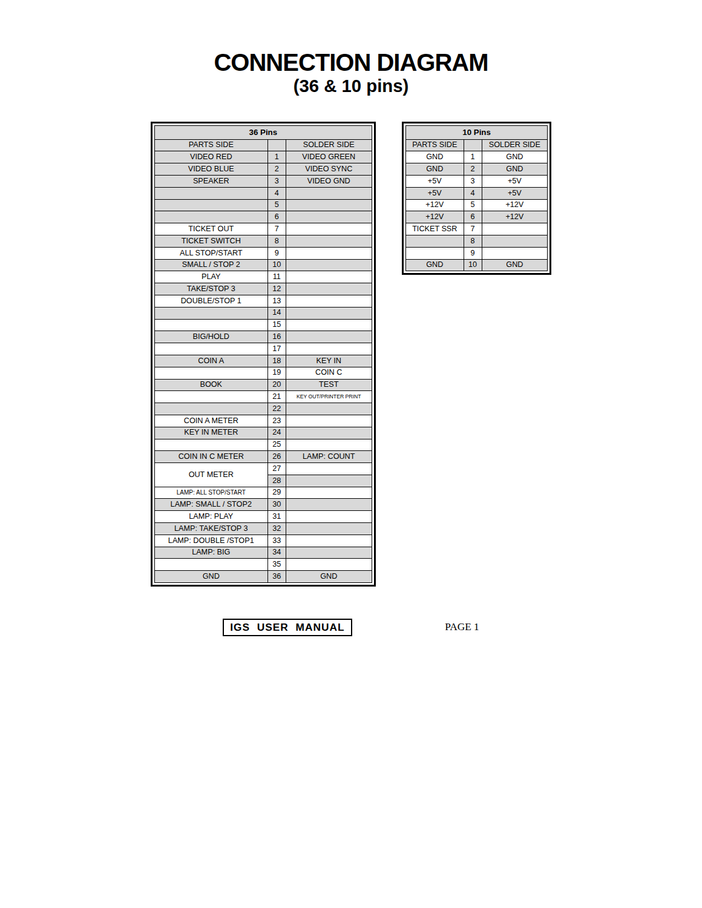CONNECTION DIAGRAM(36 & 10 pins)
| 36 Pins |
| --- |
| PARTS SIDE | | SOLDER SIDE |
| VIDEO RED | 1 | VIDEO GREEN |
| VIDEO BLUE | 2 | VIDEO SYNC |
| SPEAKER | 3 | VIDEO GND |
| | 4 | |
| | 5 | |
| | 6 | |
| TICKET OUT | 7 | |
| TICKET SWITCH | 8 | |
| ALL STOP/START | 9 | |
| SMALL / STOP 2 | 10 | |
| PLAY | 11 | |
| TAKE/STOP 3 | 12 | |
| DOUBLE/STOP 1 | 13 | |
| | 14 | |
| | 15 | |
| BIG/HOLD | 16 | |
| | 17 | |
| COIN A | 18 | KEY IN |
| | 19 | COIN C |
| BOOK | 20 | TEST |
| | 21 | KEY OUT/PRINTER PRINT |
| | 22 | |
| COIN A METER | 23 | |
| KEY IN METER | 24 | |
| | 25 | |
| COIN IN C METER | 26 | LAMP: COUNT |
| OUT METER | 27 | |
| 28 | |
| LAMP: ALL STOP/START | 29 | |
| LAMP: SMALL / STOP2 | 30 | |
| LAMP: PLAY | 31 | |
| LAMP: TAKE/STOP 3 | 32 | |
| LAMP: DOUBLE /STOP1 | 33 | |
| LAMP: BIG | 34 | |
| | 35 | |
| GND | 36 | GND |
| 10 Pins |
| --- |
| PARTS SIDE | | SOLDER SIDE |
| GND | 1 | GND |
| GND | 2 | GND |
| +5V | 3 | +5V |
| +5V | 4 | +5V |
| +12V | 5 | +12V |
| +12V | 6 | +12V |
| TICKET SSR | 7 | |
| | 8 | |
| | 9 | |
| GND | 10 | GND |
IGS USER MANUAL
PAGE 1